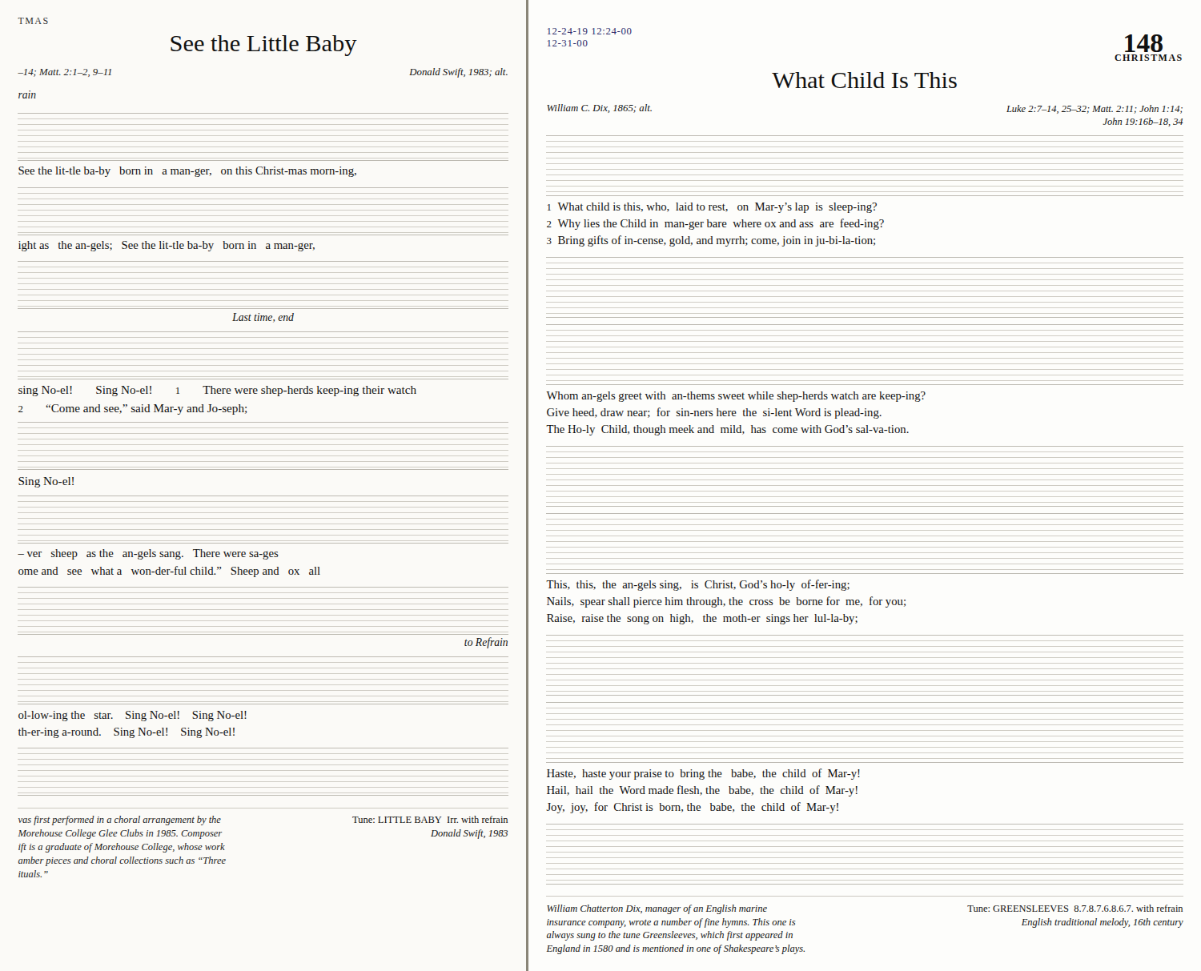TMAS
See the Little Baby
–14; Matt. 2:1–2, 9–11 Donald Swift, 1983; alt.
rain
See the lit-tle ba-by born in a man-ger, on this Christ-mas morn-ing,
ight as the an-gels; See the lit-tle ba-by born in a man-ger,
Last time, end
sing No-el! Sing No-el! 1 There were shep-herds keep-ing their watch
2“Come and see,” said Mar-y and Jo-seph;
Sing No-el!
– ver sheep as the an-gels sang. There were sa-ges
ome and see what a won-der-ful child.” Sheep and ox all
to Refrain
ol-low-ing the star. Sing No-el! Sing No-el!
th-er-ing a-round. Sing No-el! Sing No-el!
vas first performed in a choral arrangement by the
Morehouse College Glee Clubs in 1985. Composer
ift is a graduate of Morehouse College, whose work
amber pieces and choral collections such as “Three
ituals.”
Tune: LITTLE BABY Irr. with refrain
Donald Swift, 1983
12-24-19 12:24-00
12-31-00
CHRISTMAS
148
What Child Is This
William C. Dix, 1865; alt. Luke 2:7–14, 25–32; Matt. 2:11; John 1:14;
John 19:16b–18, 34
1 What child is this, who, laid to rest, on Mar-y’s lap is sleep-ing?
2 Why lies the Child in man-ger bare where ox and ass are feed-ing?
3 Bring gifts of in-cense, gold, and myrrh; come, join in ju-bi-la-tion;
Whom an-gels greet with an-thems sweet while shep-herds watch are keep-ing?
Give heed, draw near; for sin-ners here the si-lent Word is plead-ing.
The Ho-ly Child, though meek and mild, has come with God’s sal-va-tion.
This, this, the an-gels sing, is Christ, God’s ho-ly of-fer-ing;
Nails, spear shall pierce him through, the cross be borne for me, for you;
Raise, raise the song on high, the moth-er sings her lul-la-by;
Haste, haste your praise to bring the babe, the child of Mar-y!
Hail, hail the Word made flesh, the babe, the child of Mar-y!
Joy, joy, for Christ is born, the babe, the child of Mar-y!
William Chatterton Dix, manager of an English marine
insurance company, wrote a number of fine hymns. This one is
always sung to the tune Greensleeves, which first appeared in
England in 1580 and is mentioned in one of Shakespeare’s plays.
Tune: GREENSLEEVES 8.7.8.7.6.8.6.7. with refrain
English traditional melody, 16th century